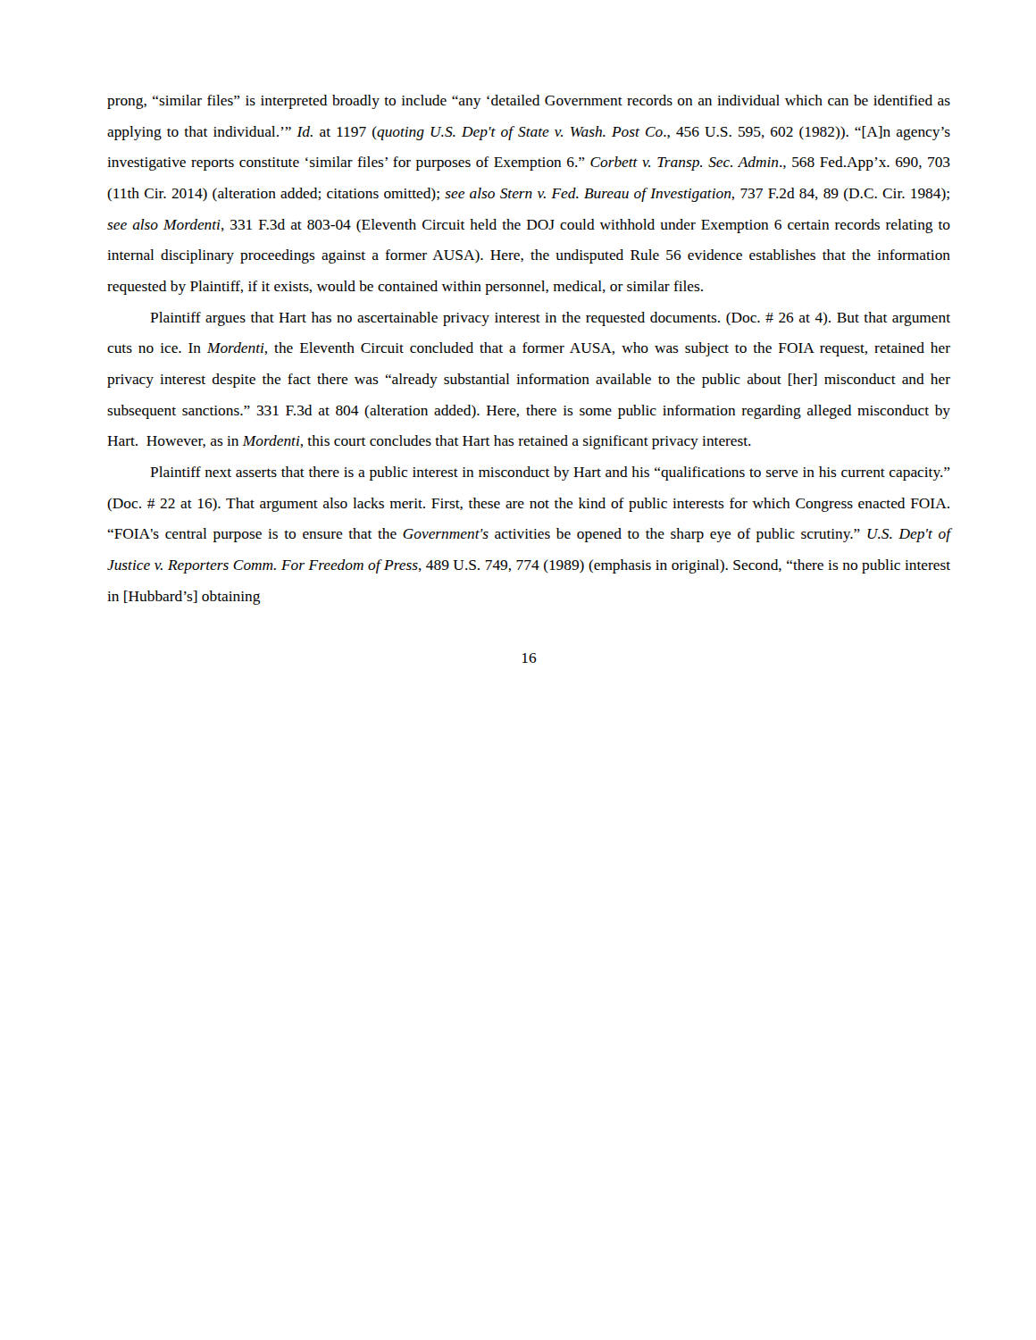prong, “similar files” is interpreted broadly to include “any ‘detailed Government records on an individual which can be identified as applying to that individual.’” Id. at 1197 (quoting U.S. Dep't of State v. Wash. Post Co., 456 U.S. 595, 602 (1982)). “[A]n agency’s investigative reports constitute ‘similar files’ for purposes of Exemption 6.” Corbett v. Transp. Sec. Admin., 568 Fed.App’x. 690, 703 (11th Cir. 2014) (alteration added; citations omitted); see also Stern v. Fed. Bureau of Investigation, 737 F.2d 84, 89 (D.C. Cir. 1984); see also Mordenti, 331 F.3d at 803-04 (Eleventh Circuit held the DOJ could withhold under Exemption 6 certain records relating to internal disciplinary proceedings against a former AUSA). Here, the undisputed Rule 56 evidence establishes that the information requested by Plaintiff, if it exists, would be contained within personnel, medical, or similar files.
Plaintiff argues that Hart has no ascertainable privacy interest in the requested documents. (Doc. # 26 at 4). But that argument cuts no ice. In Mordenti, the Eleventh Circuit concluded that a former AUSA, who was subject to the FOIA request, retained her privacy interest despite the fact there was “already substantial information available to the public about [her] misconduct and her subsequent sanctions.” 331 F.3d at 804 (alteration added). Here, there is some public information regarding alleged misconduct by Hart. However, as in Mordenti, this court concludes that Hart has retained a significant privacy interest.
Plaintiff next asserts that there is a public interest in misconduct by Hart and his “qualifications to serve in his current capacity.” (Doc. # 22 at 16). That argument also lacks merit. First, these are not the kind of public interests for which Congress enacted FOIA. “FOIA's central purpose is to ensure that the Government's activities be opened to the sharp eye of public scrutiny.” U.S. Dep't of Justice v. Reporters Comm. For Freedom of Press, 489 U.S. 749, 774 (1989) (emphasis in original). Second, “there is no public interest in [Hubbard’s] obtaining
16